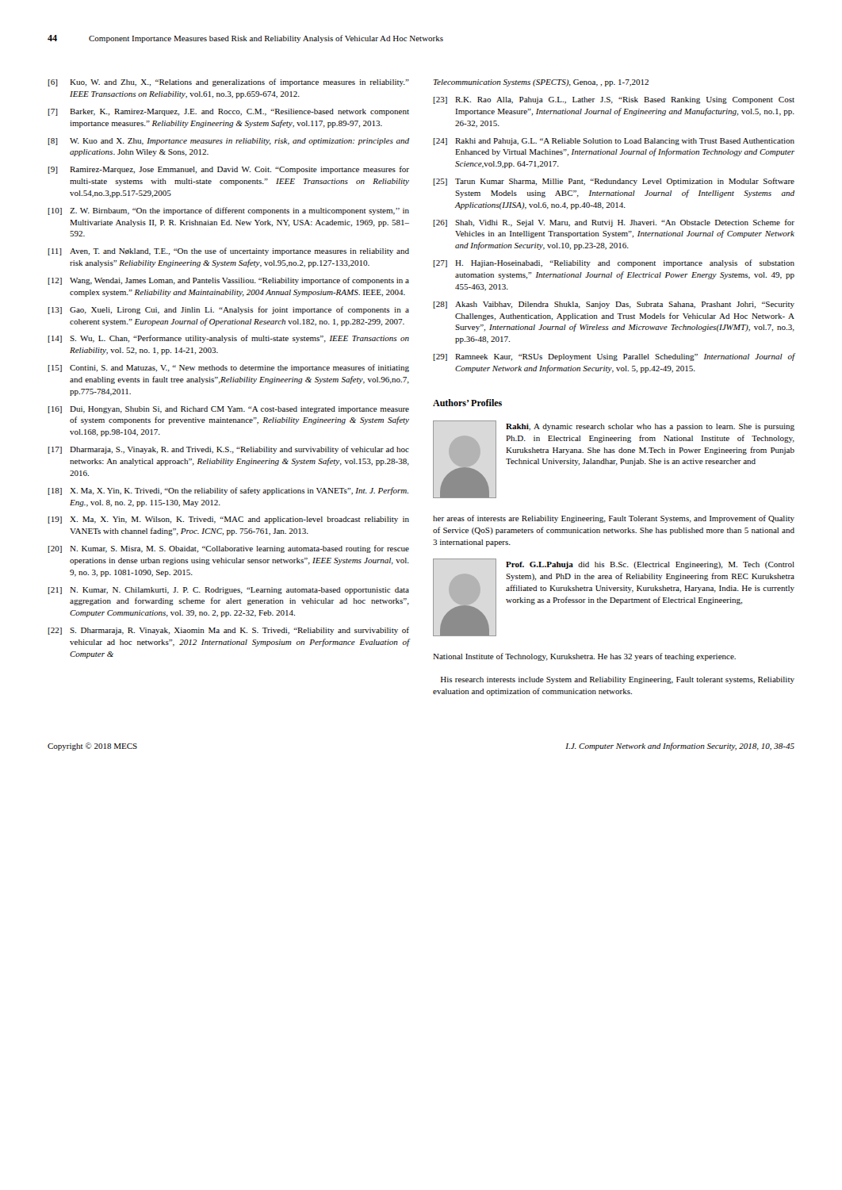44 Component Importance Measures based Risk and Reliability Analysis of Vehicular Ad Hoc Networks
[6] Kuo, W. and Zhu, X., “Relations and generalizations of importance measures in reliability.” IEEE Transactions on Reliability, vol.61, no.3, pp.659-674, 2012.
[7] Barker, K., Ramirez-Marquez, J.E. and Rocco, C.M., “Resilience-based network component importance measures.” Reliability Engineering & System Safety, vol.117, pp.89-97, 2013.
[8] W. Kuo and X. Zhu, Importance measures in reliability, risk, and optimization: principles and applications. John Wiley & Sons, 2012.
[9] Ramirez-Marquez, Jose Emmanuel, and David W. Coit. “Composite importance measures for multi-state systems with multi-state components.” IEEE Transactions on Reliability vol.54,no.3,pp.517-529,2005
[10] Z. W. Birnbaum, “On the importance of different components in a multicomponent system,’’ in Multivariate Analysis II, P. R. Krishnaian Ed. New York, NY, USA: Academic, 1969, pp. 581–592.
[11] Aven, T. and Nøkland, T.E., “On the use of uncertainty importance measures in reliability and risk analysis” Reliability Engineering & System Safety, vol.95,no.2, pp.127-133,2010.
[12] Wang, Wendai, James Loman, and Pantelis Vassiliou. “Reliability importance of components in a complex system.” Reliability and Maintainability, 2004 Annual Symposium-RAMS. IEEE, 2004.
[13] Gao, Xueli, Lirong Cui, and Jinlin Li. “Analysis for joint importance of components in a coherent system.” European Journal of Operational Research vol.182, no. 1, pp.282-299, 2007.
[14] S. Wu, L. Chan, “Performance utility-analysis of multi-state systems”, IEEE Transactions on Reliability, vol. 52, no. 1, pp. 14-21, 2003.
[15] Contini, S. and Matuzas, V., “ New methods to determine the importance measures of initiating and enabling events in fault tree analysis”,Reliability Engineering & System Safety, vol.96,no.7, pp.775-784,2011.
[16] Dui, Hongyan, Shubin Si, and Richard CM Yam. “A cost-based integrated importance measure of system components for preventive maintenance”, Reliability Engineering & System Safety vol.168, pp.98-104, 2017.
[17] Dharmaraja, S., Vinayak, R. and Trivedi, K.S., “Reliability and survivability of vehicular ad hoc networks: An analytical approach”, Reliability Engineering & System Safety, vol.153, pp.28-38, 2016.
[18] X. Ma, X. Yin, K. Trivedi, “On the reliability of safety applications in VANETs”, Int. J. Perform. Eng., vol. 8, no. 2, pp. 115-130, May 2012.
[19] X. Ma, X. Yin, M. Wilson, K. Trivedi, “MAC and application-level broadcast reliability in VANETs with channel fading”, Proc. ICNC, pp. 756-761, Jan. 2013.
[20] N. Kumar, S. Misra, M. S. Obaidat, “Collaborative learning automata-based routing for rescue operations in dense urban regions using vehicular sensor networks”, IEEE Systems Journal, vol. 9, no. 3, pp. 1081-1090, Sep. 2015.
[21] N. Kumar, N. Chilamkurti, J. P. C. Rodrigues, “Learning automata-based opportunistic data aggregation and forwarding scheme for alert generation in vehicular ad hoc networks”, Computer Communications, vol. 39, no. 2, pp. 22-32, Feb. 2014.
[22] S. Dharmaraja, R. Vinayak, Xiaomin Ma and K. S. Trivedi, “Reliability and survivability of vehicular ad hoc networks”, 2012 International Symposium on Performance Evaluation of Computer &
Telecommunication Systems (SPECTS), Genoa, , pp. 1-7,2012
[23] R.K. Rao Alla, Pahuja G.L., Lather J.S, “Risk Based Ranking Using Component Cost Importance Measure”, International Journal of Engineering and Manufacturing, vol.5, no.1, pp. 26-32, 2015.
[24] Rakhi and Pahuja, G.L. “A Reliable Solution to Load Balancing with Trust Based Authentication Enhanced by Virtual Machines”, International Journal of Information Technology and Computer Science,vol.9,pp. 64-71,2017.
[25] Tarun Kumar Sharma, Millie Pant, “Redundancy Level Optimization in Modular Software System Models using ABC”, International Journal of Intelligent Systems and Applications(IJISA), vol.6, no.4, pp.40-48, 2014.
[26] Shah, Vidhi R., Sejal V. Maru, and Rutvij H. Jhaveri. “An Obstacle Detection Scheme for Vehicles in an Intelligent Transportation System”, International Journal of Computer Network and Information Security, vol.10, pp.23-28, 2016.
[27] H. Hajian-Hoseinabadi, “Reliability and component importance analysis of substation automation systems,” International Journal of Electrical Power Energy Systems, vol. 49, pp 455-463, 2013.
[28] Akash Vaibhav, Dilendra Shukla, Sanjoy Das, Subrata Sahana, Prashant Johri, “Security Challenges, Authentication, Application and Trust Models for Vehicular Ad Hoc Network- A Survey”, International Journal of Wireless and Microwave Technologies(IJWMT), vol.7, no.3, pp.36-48, 2017.
[29] Ramneek Kaur, “RSUs Deployment Using Parallel Scheduling” International Journal of Computer Network and Information Security, vol. 5, pp.42-49, 2015.
Authors’ Profiles
Rakhi, A dynamic research scholar who has a passion to learn. She is pursuing Ph.D. in Electrical Engineering from National Institute of Technology, Kurukshetra Haryana. She has done M.Tech in Power Engineering from Punjab Technical University, Jalandhar, Punjab. She is an active researcher and
her areas of interests are Reliability Engineering, Fault Tolerant Systems, and Improvement of Quality of Service (QoS) parameters of communication networks. She has published more than 5 national and 3 international papers.
Prof. G.L.Pahuja did his B.Sc. (Electrical Engineering), M. Tech (Control System), and PhD in the area of Reliability Engineering from REC Kurukshetra affiliated to Kurukshetra University, Kurukshetra, Haryana, India. He is currently working as a Professor in the Department of Electrical Engineering,
National Institute of Technology, Kurukshetra. He has 32 years of teaching experience.
His research interests include System and Reliability Engineering, Fault tolerant systems, Reliability evaluation and optimization of communication networks.
Copyright © 2018 MECS I.J. Computer Network and Information Security, 2018, 10, 38-45